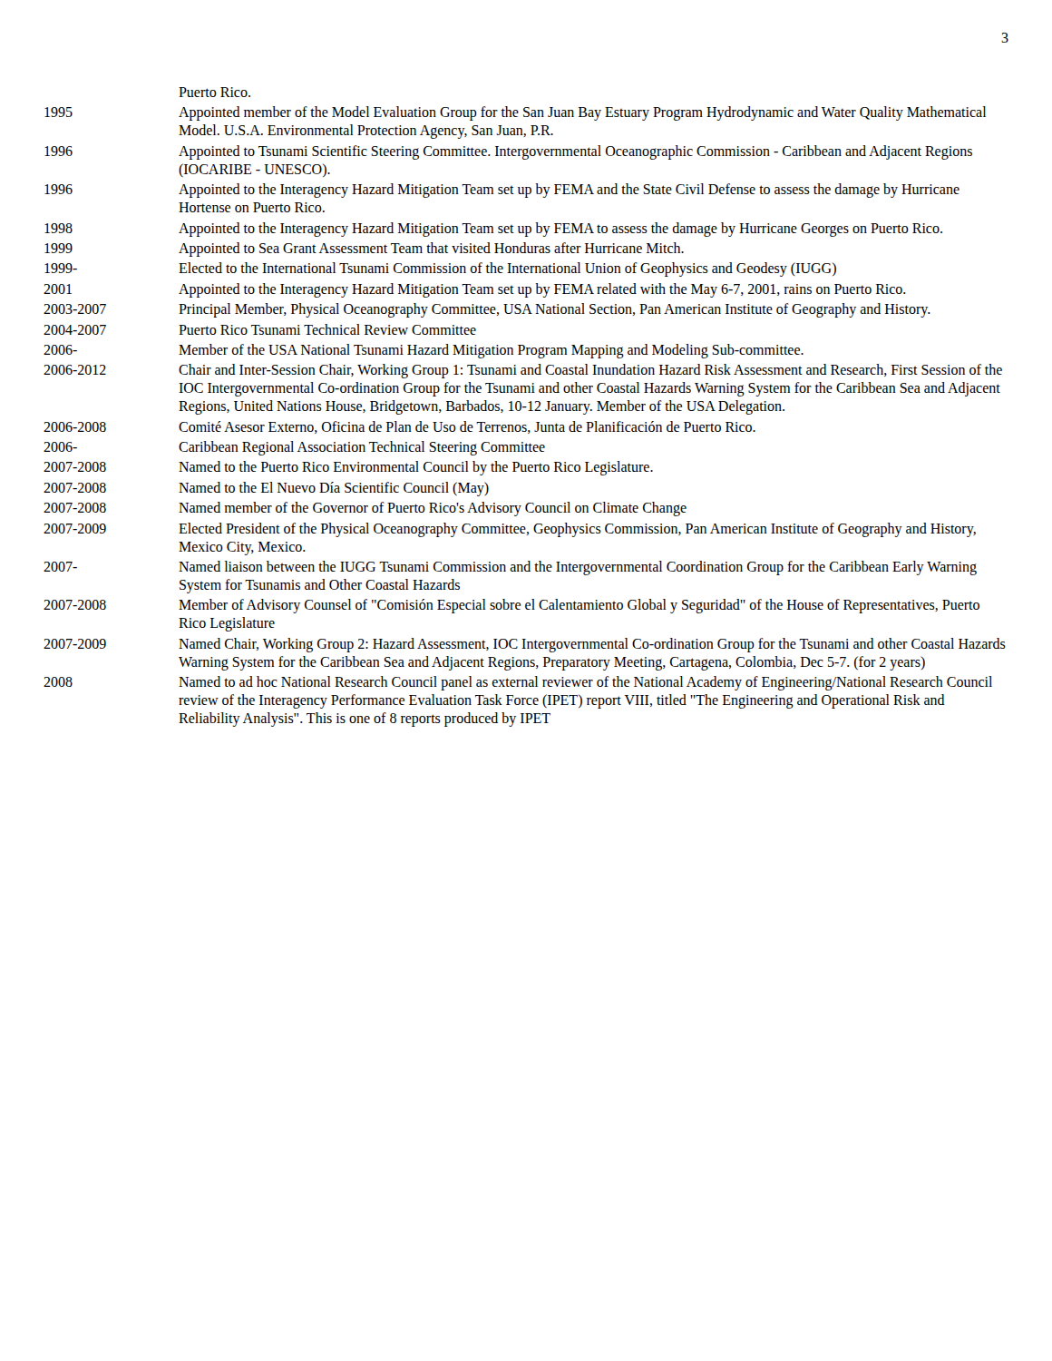3
| | Puerto Rico. |
| 1995 | Appointed member of the Model Evaluation Group for the San Juan Bay Estuary Program Hydrodynamic and Water Quality Mathematical Model. U.S.A. Environmental Protection Agency, San Juan, P.R. |
| 1996 | Appointed to Tsunami Scientific Steering Committee. Intergovernmental Oceanographic Commission - Caribbean and Adjacent Regions (IOCARIBE - UNESCO). |
| 1996 | Appointed to the Interagency Hazard Mitigation Team set up by FEMA and the State Civil Defense to assess the damage by Hurricane Hortense on Puerto Rico. |
| 1998 | Appointed to the Interagency Hazard Mitigation Team set up by FEMA to assess the damage by Hurricane Georges on Puerto Rico. |
| 1999 | Appointed to Sea Grant Assessment Team that visited Honduras after Hurricane Mitch. |
| 1999- | Elected to the International Tsunami Commission of the International Union of Geophysics and Geodesy (IUGG) |
| 2001 | Appointed to the Interagency Hazard Mitigation Team set up by FEMA related with the May 6-7, 2001, rains on Puerto Rico. |
| 2003-2007 | Principal Member, Physical Oceanography Committee, USA National Section, Pan American Institute of Geography and History. |
| 2004-2007 | Puerto Rico Tsunami Technical Review Committee |
| 2006- | Member of the USA National Tsunami Hazard Mitigation Program Mapping and Modeling Sub-committee. |
| 2006-2012 | Chair and Inter-Session Chair, Working Group 1: Tsunami and Coastal Inundation Hazard Risk Assessment and Research, First Session of the IOC Intergovernmental Co-ordination Group for the Tsunami and other Coastal Hazards Warning System for the Caribbean Sea and Adjacent Regions, United Nations House, Bridgetown, Barbados, 10-12 January. Member of the USA Delegation. |
| 2006-2008 | Comité Asesor Externo, Oficina de Plan de Uso de Terrenos, Junta de Planificación de Puerto Rico. |
| 2006- | Caribbean Regional Association Technical Steering Committee |
| 2007-2008 | Named to the Puerto Rico Environmental Council by the Puerto Rico Legislature. |
| 2007-2008 | Named to the El Nuevo Día Scientific Council (May) |
| 2007-2008 | Named member of the Governor of Puerto Rico's Advisory Council on Climate Change |
| 2007-2009 | Elected President of the Physical Oceanography Committee, Geophysics Commission, Pan American Institute of Geography and History, Mexico City, Mexico. |
| 2007- | Named liaison between the IUGG Tsunami Commission and the Intergovernmental Coordination Group for the Caribbean Early Warning System for Tsunamis and Other Coastal Hazards |
| 2007-2008 | Member of Advisory Counsel of "Comisión Especial sobre el Calentamiento Global y Seguridad" of the House of Representatives, Puerto Rico Legislature |
| 2007-2009 | Named Chair, Working Group 2: Hazard Assessment, IOC Intergovernmental Co-ordination Group for the Tsunami and other Coastal Hazards Warning System for the Caribbean Sea and Adjacent Regions, Preparatory Meeting, Cartagena, Colombia, Dec 5-7. (for 2 years) |
| 2008 | Named to ad hoc National Research Council panel as external reviewer of the National Academy of Engineering/National Research Council review of the Interagency Performance Evaluation Task Force (IPET) report VIII, titled "The Engineering and Operational Risk and Reliability Analysis". This is one of 8 reports produced by IPET |